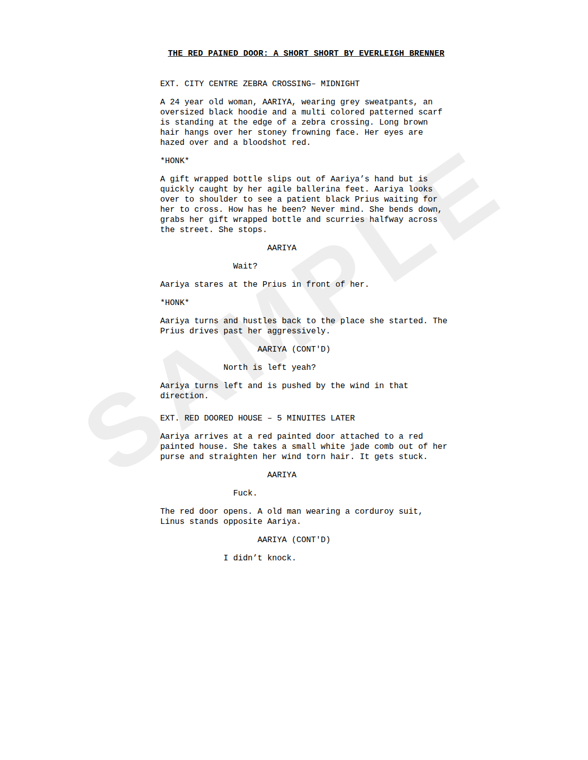SAMPLE
The Red Pained Door: A Short Short by Everleigh Brenner
EXT. CITY CENTRE ZEBRA CROSSING– MIDNIGHT
A 24 year old woman, AARIYA, wearing grey sweatpants, an oversized black hoodie and a multi colored patterned scarf is standing at the edge of a zebra crossing. Long brown hair hangs over her stoney frowning face. Her eyes are hazed over and a bloodshot red.
*HONK*
A gift wrapped bottle slips out of Aariya’s hand but is quickly caught by her agile ballerina feet. Aariya looks over to shoulder to see a patient black Prius waiting for her to cross. How has he been? Never mind. She bends down, grabs her gift wrapped bottle and scurries halfway across the street. She stops.
AARIYA
Wait?
Aariya stares at the Prius in front of her.
*HONK*
Aariya turns and hustles back to the place she started. The Prius drives past her aggressively.
AARIYA (CONT'D)
North is left yeah?
Aariya turns left and is pushed by the wind in that direction.
EXT. RED DOORED HOUSE – 5 MINUITES LATER
Aariya arrives at a red painted door attached to a red painted house. She takes a small white jade comb out of her purse and straighten her wind torn hair. It gets stuck.
AARIYA
Fuck.
The red door opens. A old man wearing a corduroy suit, Linus stands opposite Aariya.
AARIYA (CONT'D)
I didn’t knock.